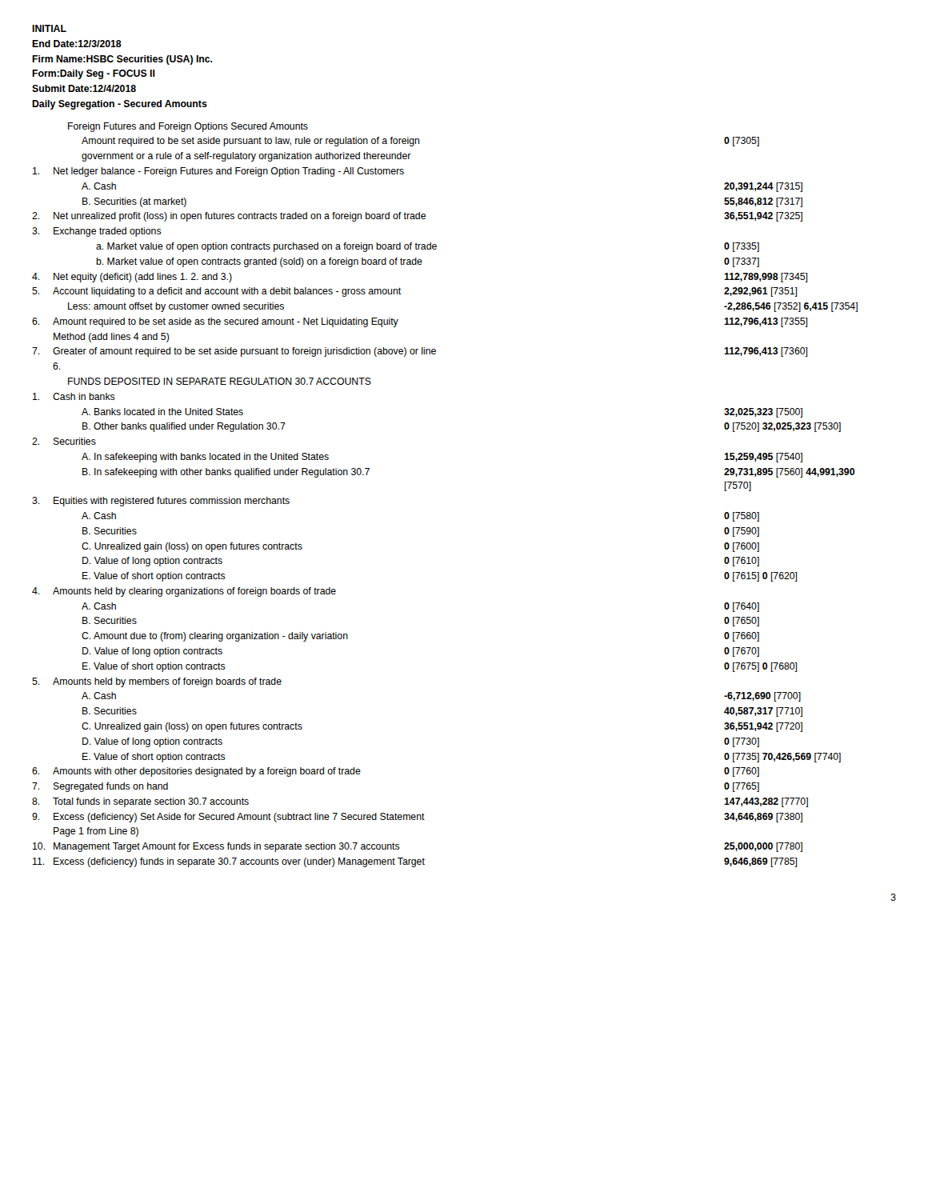INITIAL
End Date:12/3/2018
Firm Name:HSBC Securities (USA) Inc.
Form:Daily Seg - FOCUS II
Submit Date:12/4/2018
Daily Segregation - Secured Amounts
| | Foreign Futures and Foreign Options Secured Amounts | |
| | Amount required to be set aside pursuant to law, rule or regulation of a foreign | 0 [7305] |
| | government or a rule of a self-regulatory organization authorized thereunder | |
| 1. | Net ledger balance - Foreign Futures and Foreign Option Trading - All Customers | |
| | A. Cash | 20,391,244 [7315] |
| | B. Securities (at market) | 55,846,812 [7317] |
| 2. | Net unrealized profit (loss) in open futures contracts traded on a foreign board of trade | 36,551,942 [7325] |
| 3. | Exchange traded options | |
| | a. Market value of open option contracts purchased on a foreign board of trade | 0 [7335] |
| | b. Market value of open contracts granted (sold) on a foreign board of trade | 0 [7337] |
| 4. | Net equity (deficit) (add lines 1. 2. and 3.) | 112,789,998 [7345] |
| 5. | Account liquidating to a deficit and account with a debit balances - gross amount | 2,292,961 [7351] |
| | Less: amount offset by customer owned securities | -2,286,546 [7352] 6,415 [7354] |
| 6. | Amount required to be set aside as the secured amount - Net Liquidating Equity | 112,796,413 [7355] |
| | Method (add lines 4 and 5) | |
| 7. | Greater of amount required to be set aside pursuant to foreign jurisdiction (above) or line | 112,796,413 [7360] |
| | 6. | |
| | FUNDS DEPOSITED IN SEPARATE REGULATION 30.7 ACCOUNTS | |
| 1. | Cash in banks | |
| | A. Banks located in the United States | 32,025,323 [7500] |
| | B. Other banks qualified under Regulation 30.7 | 0 [7520] 32,025,323 [7530] |
| 2. | Securities | |
| | A. In safekeeping with banks located in the United States | 15,259,495 [7540] |
| | B. In safekeeping with other banks qualified under Regulation 30.7 | 29,731,895 [7560] 44,991,390 [7570] |
| 3. | Equities with registered futures commission merchants | |
| | A. Cash | 0 [7580] |
| | B. Securities | 0 [7590] |
| | C. Unrealized gain (loss) on open futures contracts | 0 [7600] |
| | D. Value of long option contracts | 0 [7610] |
| | E. Value of short option contracts | 0 [7615] 0 [7620] |
| 4. | Amounts held by clearing organizations of foreign boards of trade | |
| | A. Cash | 0 [7640] |
| | B. Securities | 0 [7650] |
| | C. Amount due to (from) clearing organization - daily variation | 0 [7660] |
| | D. Value of long option contracts | 0 [7670] |
| | E. Value of short option contracts | 0 [7675] 0 [7680] |
| 5. | Amounts held by members of foreign boards of trade | |
| | A. Cash | -6,712,690 [7700] |
| | B. Securities | 40,587,317 [7710] |
| | C. Unrealized gain (loss) on open futures contracts | 36,551,942 [7720] |
| | D. Value of long option contracts | 0 [7730] |
| | E. Value of short option contracts | 0 [7735] 70,426,569 [7740] |
| 6. | Amounts with other depositories designated by a foreign board of trade | 0 [7760] |
| 7. | Segregated funds on hand | 0 [7765] |
| 8. | Total funds in separate section 30.7 accounts | 147,443,282 [7770] |
| 9. | Excess (deficiency) Set Aside for Secured Amount (subtract line 7 Secured Statement | 34,646,869 [7380] |
| | Page 1 from Line 8) | |
| 10. | Management Target Amount for Excess funds in separate section 30.7 accounts | 25,000,000 [7780] |
| 11. | Excess (deficiency) funds in separate 30.7 accounts over (under) Management Target | 9,646,869 [7785] |
3